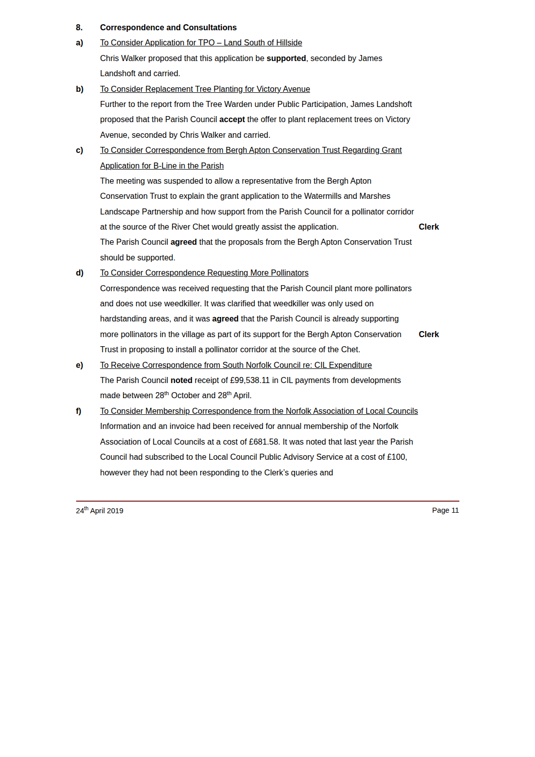| 8. | Correspondence and Consultations | |
| a) | To Consider Application for TPO – Land South of Hillside Chris Walker proposed that this application be supported , seconded by James Landshoft and carried. | |
| b) | To Consider Replacement Tree Planting for Victory Avenue Further to the report from the Tree Warden under Public Participation, James Landshoft proposed that the Parish Council accept the offer to plant replacement trees on Victory Avenue, seconded by Chris Walker and carried. | |
| c) | To Consider Correspondence from Bergh Apton Conservation Trust Regarding Grant Application for B-Line in the Parish The meeting was suspended to allow a representative from the Bergh Apton Conservation Trust to explain the grant application to the Watermills and Marshes Landscape Partnership and how support from the Parish Council for a pollinator corridor at the source of the River Chet would greatly assist the application. The Parish Council agreed that the proposals from the Bergh Apton Conservation Trust should be supported. | Clerk |
| d) | To Consider Correspondence Requesting More Pollinators Correspondence was received requesting that the Parish Council plant more pollinators and does not use weedkiller. It was clarified that weedkiller was only used on hardstanding areas, and it was agreed that the Parish Council is already supporting more pollinators in the village as part of its support for the Bergh Apton Conservation Trust in proposing to install a pollinator corridor at the source of the Chet. | Clerk |
| e) | To Receive Correspondence from South Norfolk Council re: CIL Expenditure The Parish Council noted receipt of £99,538.11 in CIL payments from developments made between 28 th October and 28 th April. | |
| f) | To Consider Membership Correspondence from the Norfolk Association of Local Councils Information and an invoice had been received for annual membership of the Norfolk Association of Local Councils at a cost of £681.58. It was noted that last year the Parish Council had subscribed to the Local Council Public Advisory Service at a cost of £100, however they had not been responding to the Clerk’s queries and | |
24th April 2019 Page 11